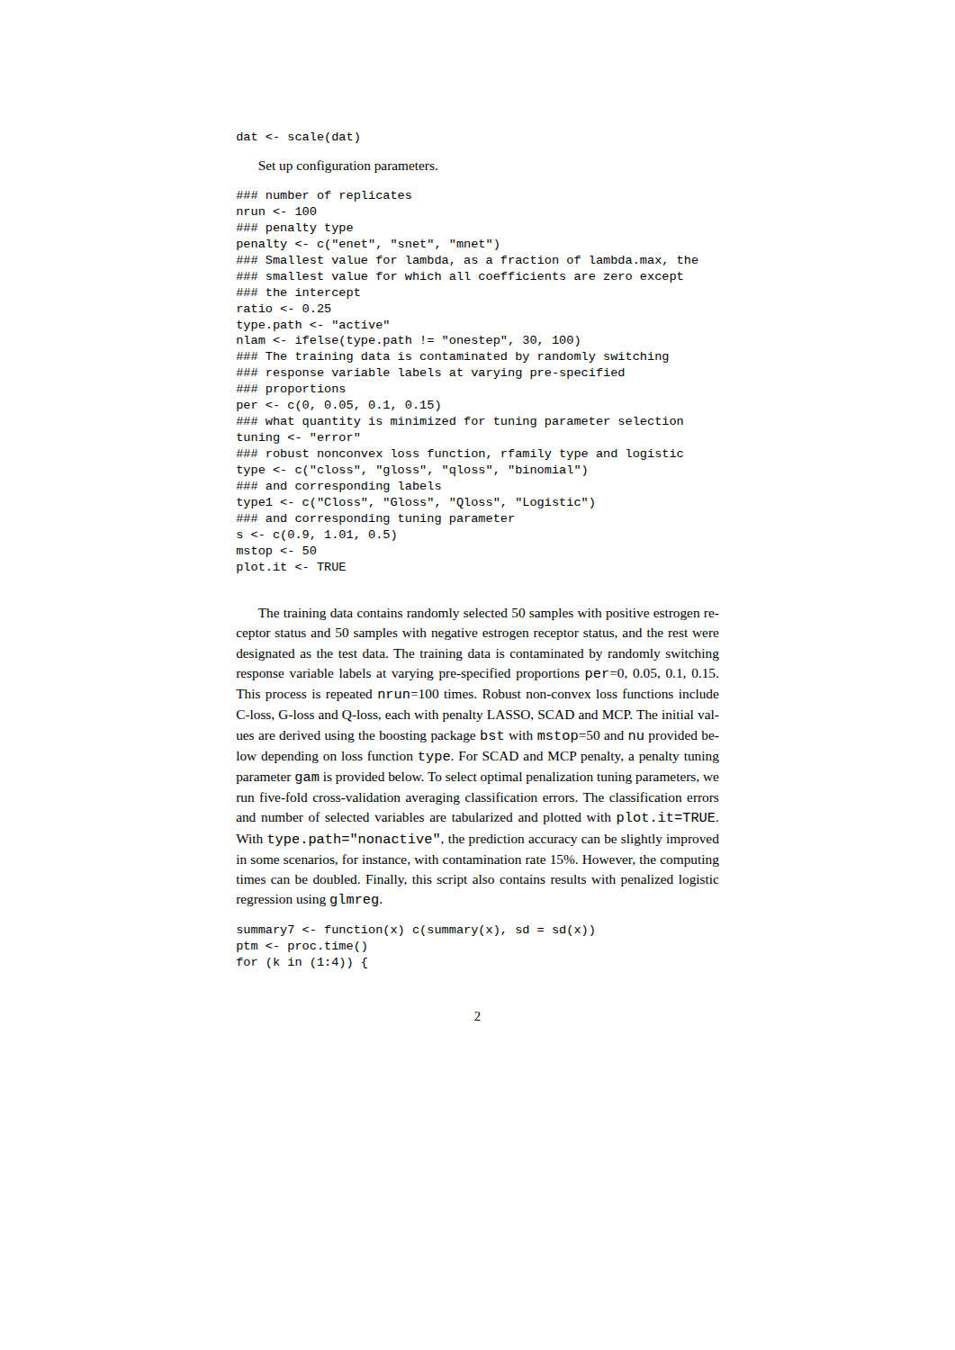dat <- scale(dat)
Set up configuration parameters.
### number of replicates
nrun <- 100
### penalty type
penalty <- c("enet", "snet", "mnet")
### Smallest value for lambda, as a fraction of lambda.max, the
### smallest value for which all coefficients are zero except
### the intercept
ratio <- 0.25
type.path <- "active"
nlam <- ifelse(type.path != "onestep", 30, 100)
### The training data is contaminated by randomly switching
### response variable labels at varying pre-specified
### proportions
per <- c(0, 0.05, 0.1, 0.15)
### what quantity is minimized for tuning parameter selection
tuning <- "error"
### robust nonconvex loss function, rfamily type and logistic
type <- c("closs", "gloss", "qloss", "binomial")
### and corresponding labels
type1 <- c("Closs", "Gloss", "Qloss", "Logistic")
### and corresponding tuning parameter
s <- c(0.9, 1.01, 0.5)
mstop <- 50
plot.it <- TRUE
The training data contains randomly selected 50 samples with positive estrogen receptor status and 50 samples with negative estrogen receptor status, and the rest were designated as the test data. The training data is contaminated by randomly switching response variable labels at varying pre-specified proportions per=0, 0.05, 0.1, 0.15. This process is repeated nrun=100 times. Robust non-convex loss functions include C-loss, G-loss and Q-loss, each with penalty LASSO, SCAD and MCP. The initial values are derived using the boosting package bst with mstop=50 and nu provided below depending on loss function type. For SCAD and MCP penalty, a penalty tuning parameter gam is provided below. To select optimal penalization tuning parameters, we run five-fold cross-validation averaging classification errors. The classification errors and number of selected variables are tabularized and plotted with plot.it=TRUE. With type.path="nonactive", the prediction accuracy can be slightly improved in some scenarios, for instance, with contamination rate 15%. However, the computing times can be doubled. Finally, this script also contains results with penalized logistic regression using glmreg.
summary7 <- function(x) c(summary(x), sd = sd(x))
ptm <- proc.time()
for (k in (1:4)) {
2